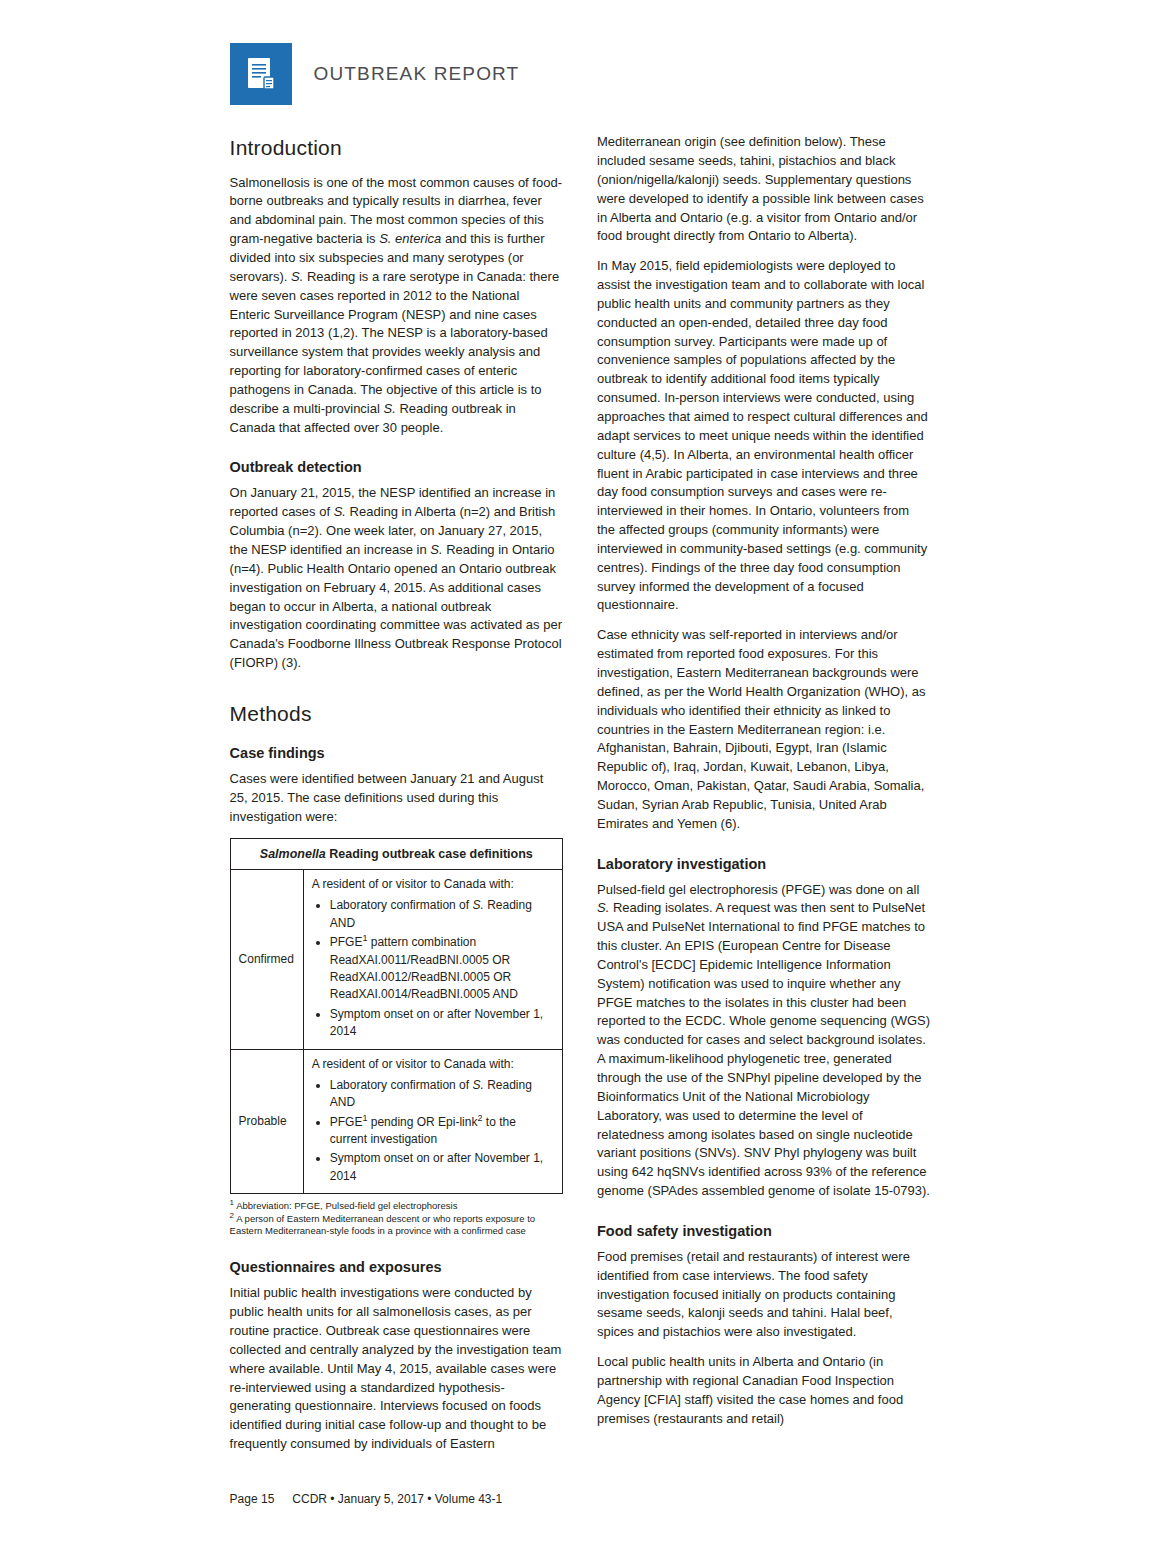OUTBREAK REPORT
Introduction
Salmonellosis is one of the most common causes of food-borne outbreaks and typically results in diarrhea, fever and abdominal pain. The most common species of this gram-negative bacteria is S. enterica and this is further divided into six subspecies and many serotypes (or serovars). S. Reading is a rare serotype in Canada: there were seven cases reported in 2012 to the National Enteric Surveillance Program (NESP) and nine cases reported in 2013 (1,2). The NESP is a laboratory-based surveillance system that provides weekly analysis and reporting for laboratory-confirmed cases of enteric pathogens in Canada. The objective of this article is to describe a multi-provincial S. Reading outbreak in Canada that affected over 30 people.
Outbreak detection
On January 21, 2015, the NESP identified an increase in reported cases of S. Reading in Alberta (n=2) and British Columbia (n=2). One week later, on January 27, 2015, the NESP identified an increase in S. Reading in Ontario (n=4). Public Health Ontario opened an Ontario outbreak investigation on February 4, 2015. As additional cases began to occur in Alberta, a national outbreak investigation coordinating committee was activated as per Canada's Foodborne Illness Outbreak Response Protocol (FIORP) (3).
Methods
Case findings
Cases were identified between January 21 and August 25, 2015. The case definitions used during this investigation were:
| Salmonella Reading outbreak case definitions |
| --- |
| Confirmed | A resident of or visitor to Canada with: Laboratory confirmation of S. Reading AND PFGE 1 pattern combination ReadXAI.0011/ReadBNI.0005 OR ReadXAI.0012/ReadBNI.0005 OR ReadXAI.0014/ReadBNI.0005 AND Symptom onset on or after November 1, 2014 |
| Probable | A resident of or visitor to Canada with: Laboratory confirmation of S. Reading AND PFGE 1 pending OR Epi-link 2 to the current investigation Symptom onset on or after November 1, 2014 |
1 Abbreviation: PFGE, Pulsed-field gel electrophoresis
2 A person of Eastern Mediterranean descent or who reports exposure to Eastern Mediterranean-style foods in a province with a confirmed case
Questionnaires and exposures
Initial public health investigations were conducted by public health units for all salmonellosis cases, as per routine practice. Outbreak case questionnaires were collected and centrally analyzed by the investigation team where available. Until May 4, 2015, available cases were re-interviewed using a standardized hypothesis-generating questionnaire. Interviews focused on foods identified during initial case follow-up and thought to be frequently consumed by individuals of Eastern
Mediterranean origin (see definition below). These included sesame seeds, tahini, pistachios and black (onion/nigella/kalonji) seeds. Supplementary questions were developed to identify a possible link between cases in Alberta and Ontario (e.g. a visitor from Ontario and/or food brought directly from Ontario to Alberta).
In May 2015, field epidemiologists were deployed to assist the investigation team and to collaborate with local public health units and community partners as they conducted an open-ended, detailed three day food consumption survey. Participants were made up of convenience samples of populations affected by the outbreak to identify additional food items typically consumed. In-person interviews were conducted, using approaches that aimed to respect cultural differences and adapt services to meet unique needs within the identified culture (4,5). In Alberta, an environmental health officer fluent in Arabic participated in case interviews and three day food consumption surveys and cases were re-interviewed in their homes. In Ontario, volunteers from the affected groups (community informants) were interviewed in community-based settings (e.g. community centres). Findings of the three day food consumption survey informed the development of a focused questionnaire.
Case ethnicity was self-reported in interviews and/or estimated from reported food exposures. For this investigation, Eastern Mediterranean backgrounds were defined, as per the World Health Organization (WHO), as individuals who identified their ethnicity as linked to countries in the Eastern Mediterranean region: i.e. Afghanistan, Bahrain, Djibouti, Egypt, Iran (Islamic Republic of), Iraq, Jordan, Kuwait, Lebanon, Libya, Morocco, Oman, Pakistan, Qatar, Saudi Arabia, Somalia, Sudan, Syrian Arab Republic, Tunisia, United Arab Emirates and Yemen (6).
Laboratory investigation
Pulsed-field gel electrophoresis (PFGE) was done on all S. Reading isolates. A request was then sent to PulseNet USA and PulseNet International to find PFGE matches to this cluster. An EPIS (European Centre for Disease Control's [ECDC] Epidemic Intelligence Information System) notification was used to inquire whether any PFGE matches to the isolates in this cluster had been reported to the ECDC. Whole genome sequencing (WGS) was conducted for cases and select background isolates. A maximum-likelihood phylogenetic tree, generated through the use of the SNPhyl pipeline developed by the Bioinformatics Unit of the National Microbiology Laboratory, was used to determine the level of relatedness among isolates based on single nucleotide variant positions (SNVs). SNV Phyl phylogeny was built using 642 hqSNVs identified across 93% of the reference genome (SPAdes assembled genome of isolate 15-0793).
Food safety investigation
Food premises (retail and restaurants) of interest were identified from case interviews. The food safety investigation focused initially on products containing sesame seeds, kalonji seeds and tahini. Halal beef, spices and pistachios were also investigated.
Local public health units in Alberta and Ontario (in partnership with regional Canadian Food Inspection Agency [CFIA] staff) visited the case homes and food premises (restaurants and retail)
Page 15 CCDR • January 5, 2017 • Volume 43-1